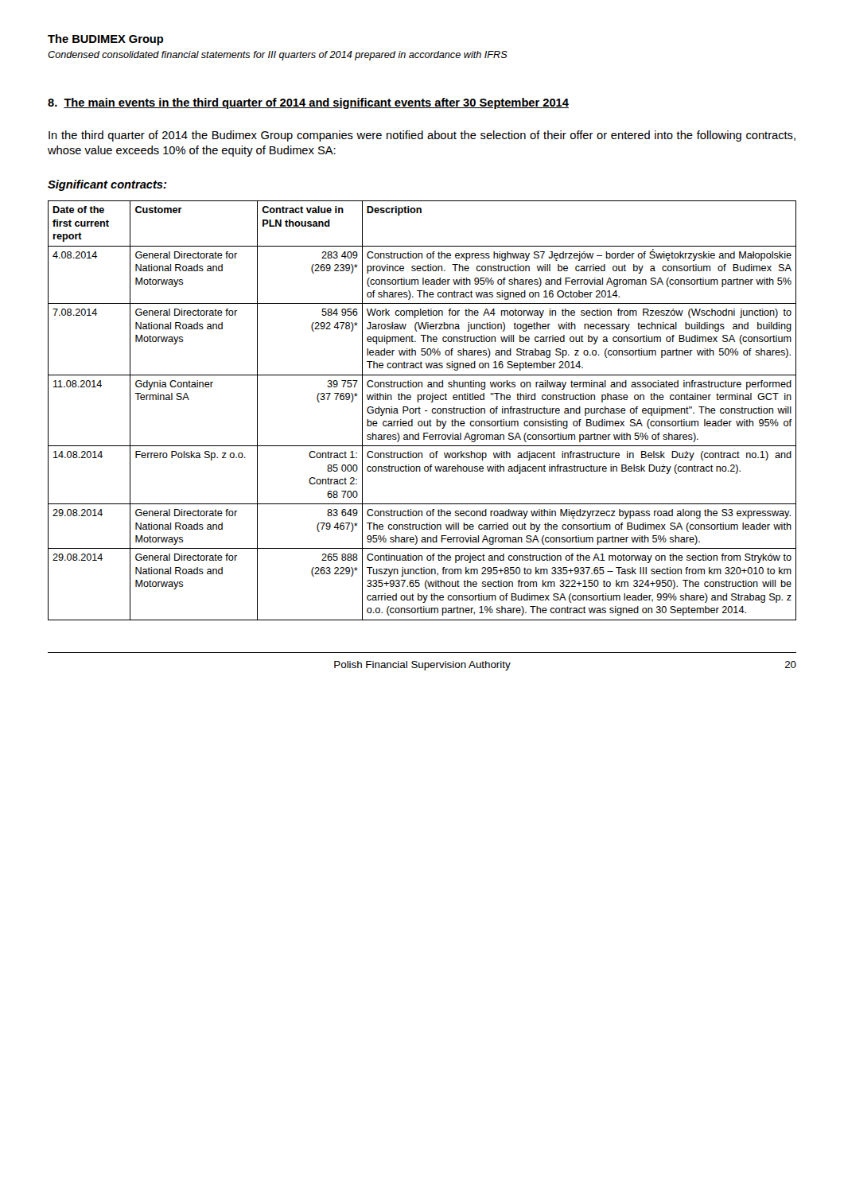The BUDIMEX Group
Condensed consolidated financial statements for III quarters of 2014 prepared in accordance with IFRS
8. The main events in the third quarter of 2014 and significant events after 30 September 2014
In the third quarter of 2014 the Budimex Group companies were notified about the selection of their offer or entered into the following contracts, whose value exceeds 10% of the equity of Budimex SA:
Significant contracts:
| Date of the first current report | Customer | Contract value in PLN thousand | Description |
| --- | --- | --- | --- |
| 4.08.2014 | General Directorate for National Roads and Motorways | 283 409 (269 239)* | Construction of the express highway S7 Jędrzejów – border of Świętokrzyskie and Małopolskie province section. The construction will be carried out by a consortium of Budimex SA (consortium leader with 95% of shares) and Ferrovial Agroman SA (consortium partner with 5% of shares). The contract was signed on 16 October 2014. |
| 7.08.2014 | General Directorate for National Roads and Motorways | 584 956 (292 478)* | Work completion for the A4 motorway in the section from Rzeszów (Wschodni junction) to Jarosław (Wierzbna junction) together with necessary technical buildings and building equipment. The construction will be carried out by a consortium of Budimex SA (consortium leader with 50% of shares) and Strabag Sp. z o.o. (consortium partner with 50% of shares). The contract was signed on 16 September 2014. |
| 11.08.2014 | Gdynia Container Terminal SA | 39 757 (37 769)* | Construction and shunting works on railway terminal and associated infrastructure performed within the project entitled "The third construction phase on the container terminal GCT in Gdynia Port - construction of infrastructure and purchase of equipment". The construction will be carried out by the consortium consisting of Budimex SA (consortium leader with 95% of shares) and Ferrovial Agroman SA (consortium partner with 5% of shares). |
| 14.08.2014 | Ferrero Polska Sp. z o.o. | Contract 1: 85 000 Contract 2: 68 700 | Construction of workshop with adjacent infrastructure in Belsk Duży (contract no.1) and construction of warehouse with adjacent infrastructure in Belsk Duży (contract no.2). |
| 29.08.2014 | General Directorate for National Roads and Motorways | 83 649 (79 467)* | Construction of the second roadway within Międzyrzecz bypass road along the S3 expressway. The construction will be carried out by the consortium of Budimex SA (consortium leader with 95% share) and Ferrovial Agroman SA (consortium partner with 5% share). |
| 29.08.2014 | General Directorate for National Roads and Motorways | 265 888 (263 229)* | Continuation of the project and construction of the A1 motorway on the section from Stryków to Tuszyn junction, from km 295+850 to km 335+937.65 – Task III section from km 320+010 to km 335+937.65 (without the section from km 322+150 to km 324+950). The construction will be carried out by the consortium of Budimex SA (consortium leader, 99% share) and Strabag Sp. z o.o. (consortium partner, 1% share). The contract was signed on 30 September 2014. |
Polish Financial Supervision Authority 20